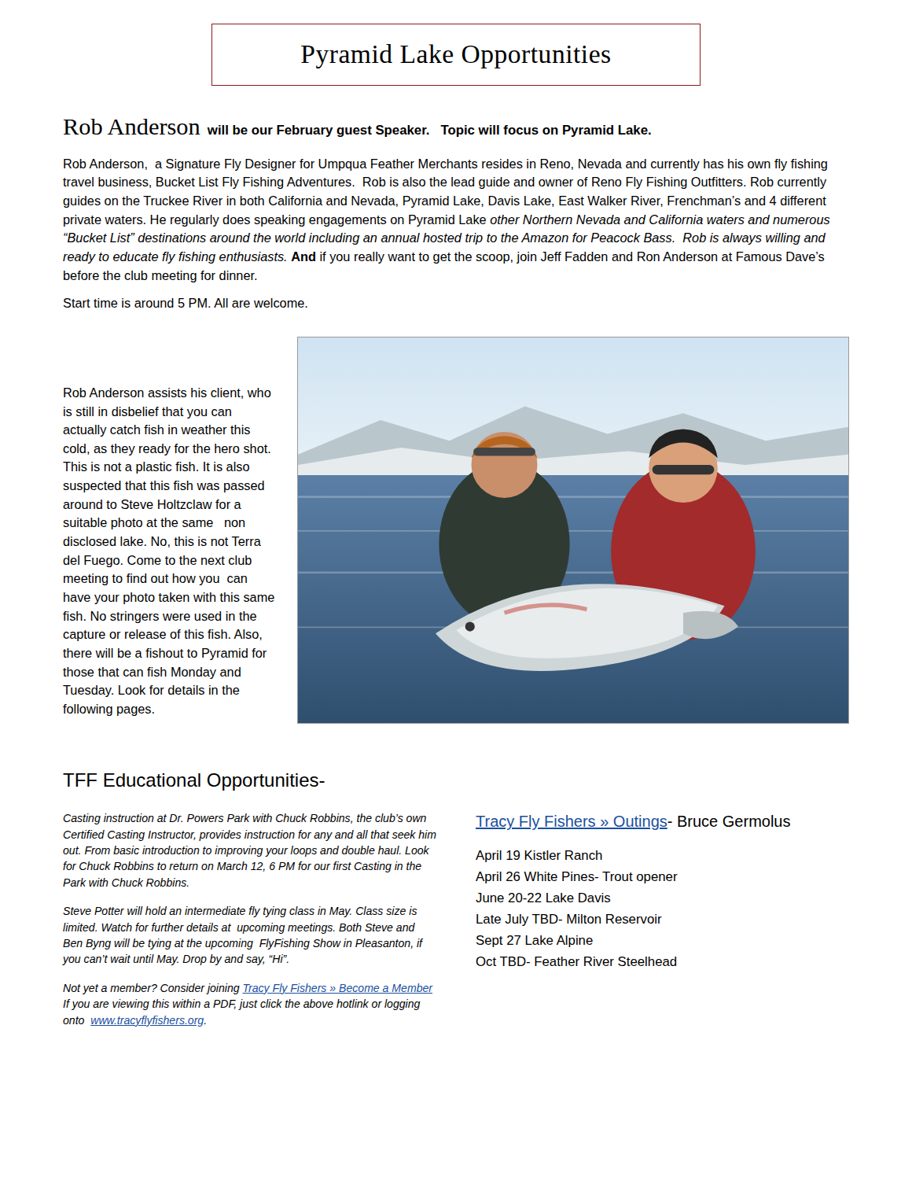Pyramid Lake Opportunities
Rob Anderson
will be our February guest Speaker. Topic will focus on Pyramid Lake.
Rob Anderson, a Signature Fly Designer for Umpqua Feather Merchants resides in Reno, Nevada and currently has his own fly fishing travel business, Bucket List Fly Fishing Adventures. Rob is also the lead guide and owner of Reno Fly Fishing Outfitters. Rob currently guides on the Truckee River in both California and Nevada, Pyramid Lake, Davis Lake, East Walker River, Frenchman’s and 4 different private waters. He regularly does speaking engagements on Pyramid Lake other Northern Nevada and California waters and numerous “Bucket List” destinations around the world including an annual hosted trip to the Amazon for Peacock Bass. Rob is always willing and ready to educate fly fishing enthusiasts. And if you really want to get the scoop, join Jeff Fadden and Ron Anderson at Famous Dave’s before the club meeting for dinner.
Start time is around 5 PM. All are welcome.
Rob Anderson assists his client, who is still in disbelief that you can actually catch fish in weather this cold, as they ready for the hero shot. This is not a plastic fish. It is also suspected that this fish was passed around to Steve Holtzclaw for a suitable photo at the same non disclosed lake. No, this is not Terra del Fuego. Come to the next club meeting to find out how you can have your photo taken with this same fish. No stringers were used in the capture or release of this fish. Also, there will be a fishout to Pyramid for those that can fish Monday and Tuesday. Look for details in the following pages.
TFF Educational Opportunities-
Casting instruction at Dr. Powers Park with Chuck Robbins, the club’s own Certified Casting Instructor, provides instruction for any and all that seek him out. From basic introduction to improving your loops and double haul. Look for Chuck Robbins to return on March 12, 6 PM for our first Casting in the Park with Chuck Robbins.
Steve Potter will hold an intermediate fly tying class in May. Class size is limited. Watch for further details at upcoming meetings. Both Steve and Ben Byng will be tying at the upcoming FlyFishing Show in Pleasanton, if you can’t wait until May. Drop by and say, “Hi”.
Not yet a member? Consider joining Tracy Fly Fishers » Become a Member If you are viewing this within a PDF, just click the above hotlink or logging onto www.tracyflyfishers.org.
Tracy Fly Fishers » Outings- Bruce Germolus
April 19 Kistler Ranch
April 26 White Pines- Trout opener
June 20-22 Lake Davis
Late July TBD- Milton Reservoir
Sept 27 Lake Alpine
Oct TBD- Feather River Steelhead